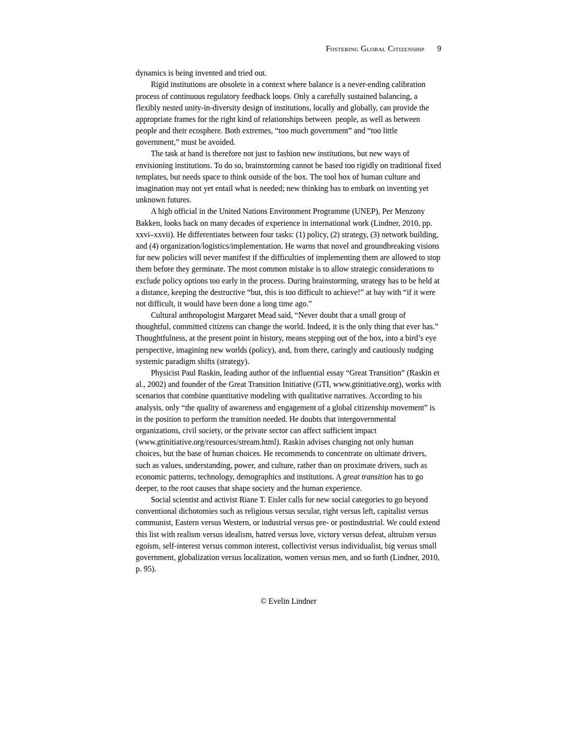Fostering Global Citizenship 9
dynamics is being invented and tried out.
Rigid institutions are obsolete in a context where balance is a never-ending calibration process of continuous regulatory feedback loops. Only a carefully sustained balancing, a flexibly nested unity-in-diversity design of institutions, locally and globally, can provide the appropriate frames for the right kind of relationships between people, as well as between people and their ecosphere. Both extremes, “too much government” and “too little government,” must be avoided.
The task at hand is therefore not just to fashion new institutions, but new ways of envisioning institutions. To do so, brainstorming cannot be based too rigidly on traditional fixed templates, but needs space to think outside of the box. The tool box of human culture and imagination may not yet entail what is needed; new thinking has to embark on inventing yet unknown futures.
A high official in the United Nations Environment Programme (UNEP), Per Menzony Bakken, looks back on many decades of experience in international work (Lindner, 2010, pp. xxvi–xxvii). He differentiates between four tasks: (1) policy, (2) strategy, (3) network building, and (4) organization/logistics/implementation. He warns that novel and groundbreaking visions for new policies will never manifest if the difficulties of implementing them are allowed to stop them before they germinate. The most common mistake is to allow strategic considerations to exclude policy options too early in the process. During brainstorming, strategy has to be held at a distance, keeping the destructive “but, this is too difficult to achieve!” at bay with “if it were not difficult, it would have been done a long time ago.”
Cultural anthropologist Margaret Mead said, “Never doubt that a small group of thoughtful, committed citizens can change the world. Indeed, it is the only thing that ever has.” Thoughtfulness, at the present point in history, means stepping out of the box, into a bird’s eye perspective, imagining new worlds (policy), and, from there, caringly and cautiously nudging systemic paradigm shifts (strategy).
Physicist Paul Raskin, leading author of the influential essay “Great Transition” (Raskin et al., 2002) and founder of the Great Transition Initiative (GTI, www.gtinitiative.org), works with scenarios that combine quantitative modeling with qualitative narratives. According to his analysis, only “the quality of awareness and engagement of a global citizenship movement” is in the position to perform the transition needed. He doubts that intergovernmental organizations, civil society, or the private sector can affect sufficient impact (www.gtinitiative.org/resources/stream.html). Raskin advises changing not only human choices, but the base of human choices. He recommends to concentrate on ultimate drivers, such as values, understanding, power, and culture, rather than on proximate drivers, such as economic patterns, technology, demographics and institutions. A great transition has to go deeper, to the root causes that shape society and the human experience.
Social scientist and activist Riane T. Eisler calls for new social categories to go beyond conventional dichotomies such as religious versus secular, right versus left, capitalist versus communist, Eastern versus Western, or industrial versus pre- or postindustrial. We could extend this list with realism versus idealism, hatred versus love, victory versus defeat, altruism versus egoism, self-interest versus common interest, collectivist versus individualist, big versus small government, globalization versus localization, women versus men, and so forth (Lindner, 2010, p. 95).
© Evelin Lindner